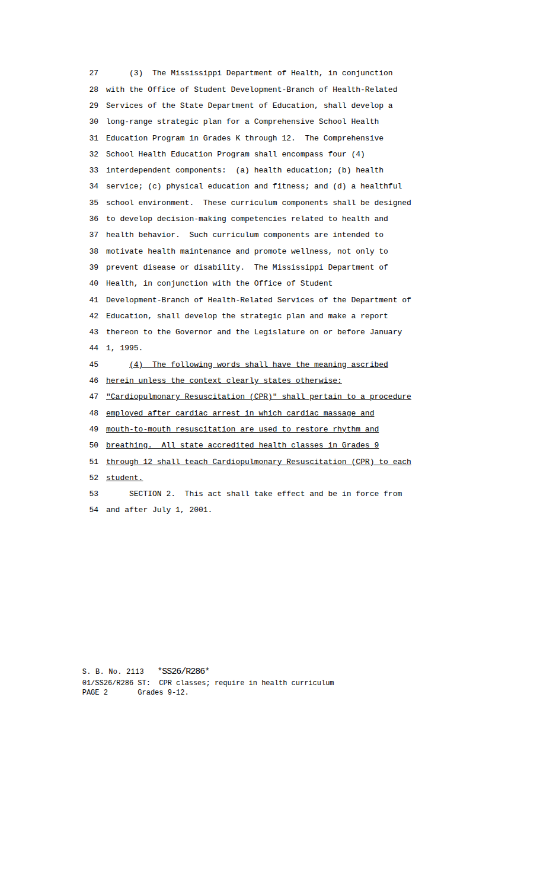(3) The Mississippi Department of Health, in conjunction
with the Office of Student Development-Branch of Health-Related
Services of the State Department of Education, shall develop a
long-range strategic plan for a Comprehensive School Health
Education Program in Grades K through 12. The Comprehensive
School Health Education Program shall encompass four (4)
interdependent components: (a) health education; (b) health
service; (c) physical education and fitness; and (d) a healthful
school environment. These curriculum components shall be designed
to develop decision-making competencies related to health and
health behavior. Such curriculum components are intended to
motivate health maintenance and promote wellness, not only to
prevent disease or disability. The Mississippi Department of
Health, in conjunction with the Office of Student
Development-Branch of Health-Related Services of the Department of
Education, shall develop the strategic plan and make a report
thereon to the Governor and the Legislature on or before January
1, 1995.
(4) The following words shall have the meaning ascribed
herein unless the context clearly states otherwise:
"Cardiopulmonary Resuscitation (CPR)" shall pertain to a procedure
employed after cardiac arrest in which cardiac massage and
mouth-to-mouth resuscitation are used to restore rhythm and
breathing. All state accredited health classes in Grades 9
through 12 shall teach Cardiopulmonary Resuscitation (CPR) to each
student.
SECTION 2. This act shall take effect and be in force from
and after July 1, 2001.
S. B. No. 2113 *SS26/R286*
01/SS26/R286
ST: CPR classes; require in health curriculum
PAGE 2
Grades 9-12.